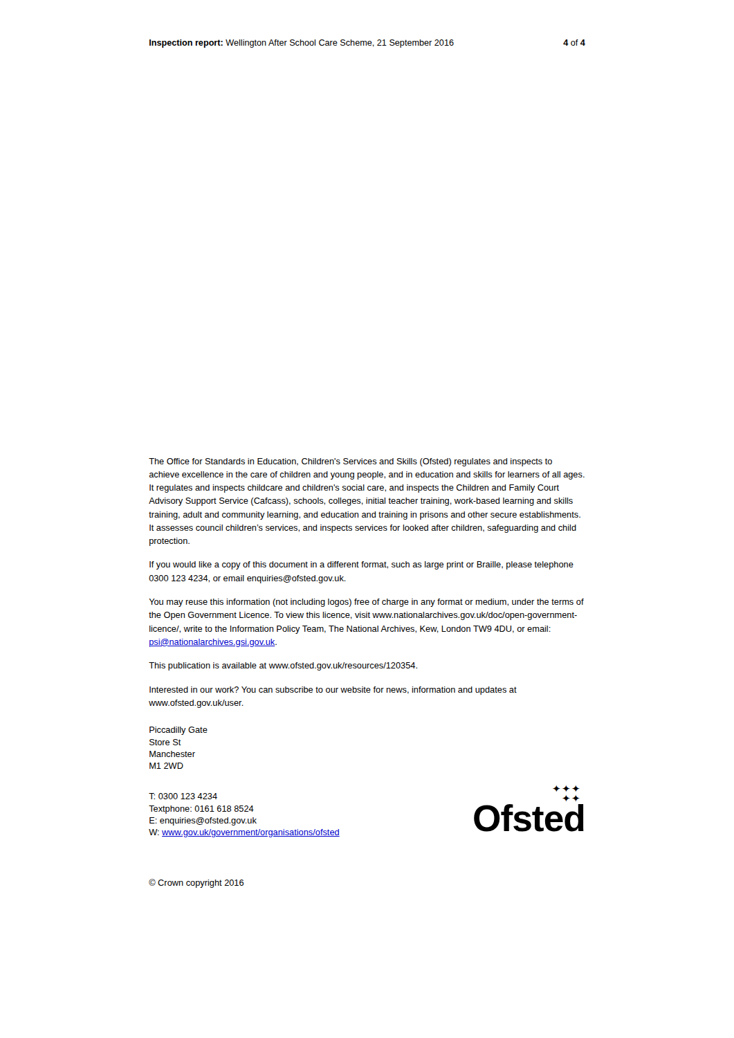Inspection report: Wellington After School Care Scheme, 21 September 2016
4 of 4
The Office for Standards in Education, Children's Services and Skills (Ofsted) regulates and inspects to achieve excellence in the care of children and young people, and in education and skills for learners of all ages. It regulates and inspects childcare and children's social care, and inspects the Children and Family Court Advisory Support Service (Cafcass), schools, colleges, initial teacher training, work-based learning and skills training, adult and community learning, and education and training in prisons and other secure establishments. It assesses council children’s services, and inspects services for looked after children, safeguarding and child protection.
If you would like a copy of this document in a different format, such as large print or Braille, please telephone 0300 123 4234, or email enquiries@ofsted.gov.uk.
You may reuse this information (not including logos) free of charge in any format or medium, under the terms of the Open Government Licence. To view this licence, visit www.nationalarchives.gov.uk/doc/open-government-licence/, write to the Information Policy Team, The National Archives, Kew, London TW9 4DU, or email: psi@nationalarchives.gsi.gov.uk.
This publication is available at www.ofsted.gov.uk/resources/120354.
Interested in our work? You can subscribe to our website for news, information and updates at www.ofsted.gov.uk/user.
Piccadilly Gate
Store St
Manchester
M1 2WD
T: 0300 123 4234
Textphone: 0161 618 8524
E: enquiries@ofsted.gov.uk
W: www.gov.uk/government/organisations/ofsted
✦✦✦
✦✦
Ofsted
© Crown copyright 2016